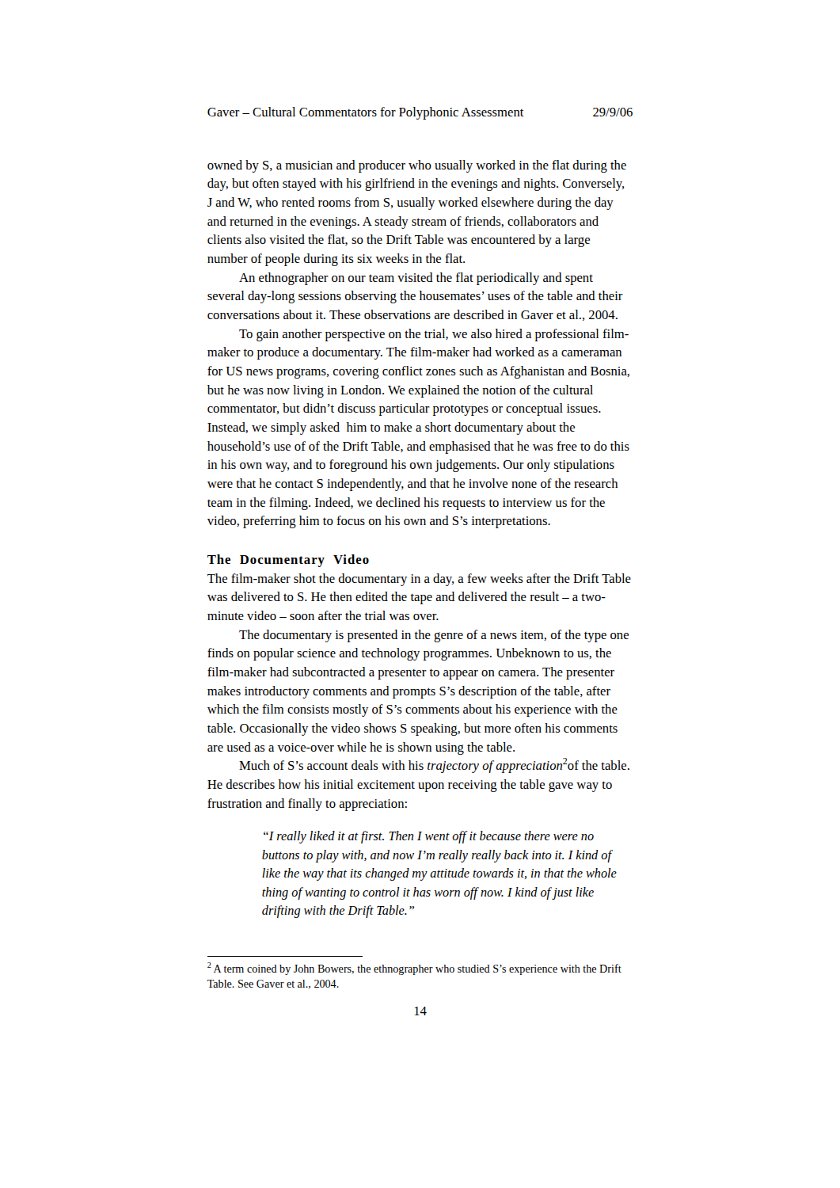Gaver – Cultural Commentators for Polyphonic Assessment 29/9/06
owned by S, a musician and producer who usually worked in the flat during the day, but often stayed with his girlfriend in the evenings and nights. Conversely, J and W, who rented rooms from S, usually worked elsewhere during the day and returned in the evenings. A steady stream of friends, collaborators and clients also visited the flat, so the Drift Table was encountered by a large number of people during its six weeks in the flat.
An ethnographer on our team visited the flat periodically and spent several day-long sessions observing the housemates’ uses of the table and their conversations about it. These observations are described in Gaver et al., 2004.
To gain another perspective on the trial, we also hired a professional film-maker to produce a documentary. The film-maker had worked as a cameraman for US news programs, covering conflict zones such as Afghanistan and Bosnia, but he was now living in London. We explained the notion of the cultural commentator, but didn’t discuss particular prototypes or conceptual issues. Instead, we simply asked him to make a short documentary about the household’s use of of the Drift Table, and emphasised that he was free to do this in his own way, and to foreground his own judgements. Our only stipulations were that he contact S independently, and that he involve none of the research team in the filming. Indeed, we declined his requests to interview us for the video, preferring him to focus on his own and S’s interpretations.
The Documentary Video
The film-maker shot the documentary in a day, a few weeks after the Drift Table was delivered to S. He then edited the tape and delivered the result – a two-minute video – soon after the trial was over.
The documentary is presented in the genre of a news item, of the type one finds on popular science and technology programmes. Unbeknown to us, the film-maker had subcontracted a presenter to appear on camera. The presenter makes introductory comments and prompts S’s description of the table, after which the film consists mostly of S’s comments about his experience with the table. Occasionally the video shows S speaking, but more often his comments are used as a voice-over while he is shown using the table.
Much of S’s account deals with his trajectory of appreciation2of the table. He describes how his initial excitement upon receiving the table gave way to frustration and finally to appreciation:
“I really liked it at first. Then I went off it because there were no buttons to play with, and now I’m really really back into it. I kind of like the way that its changed my attitude towards it, in that the whole thing of wanting to control it has worn off now. I kind of just like drifting with the Drift Table.”
2 A term coined by John Bowers, the ethnographer who studied S’s experience with the Drift Table. See Gaver et al., 2004.
14